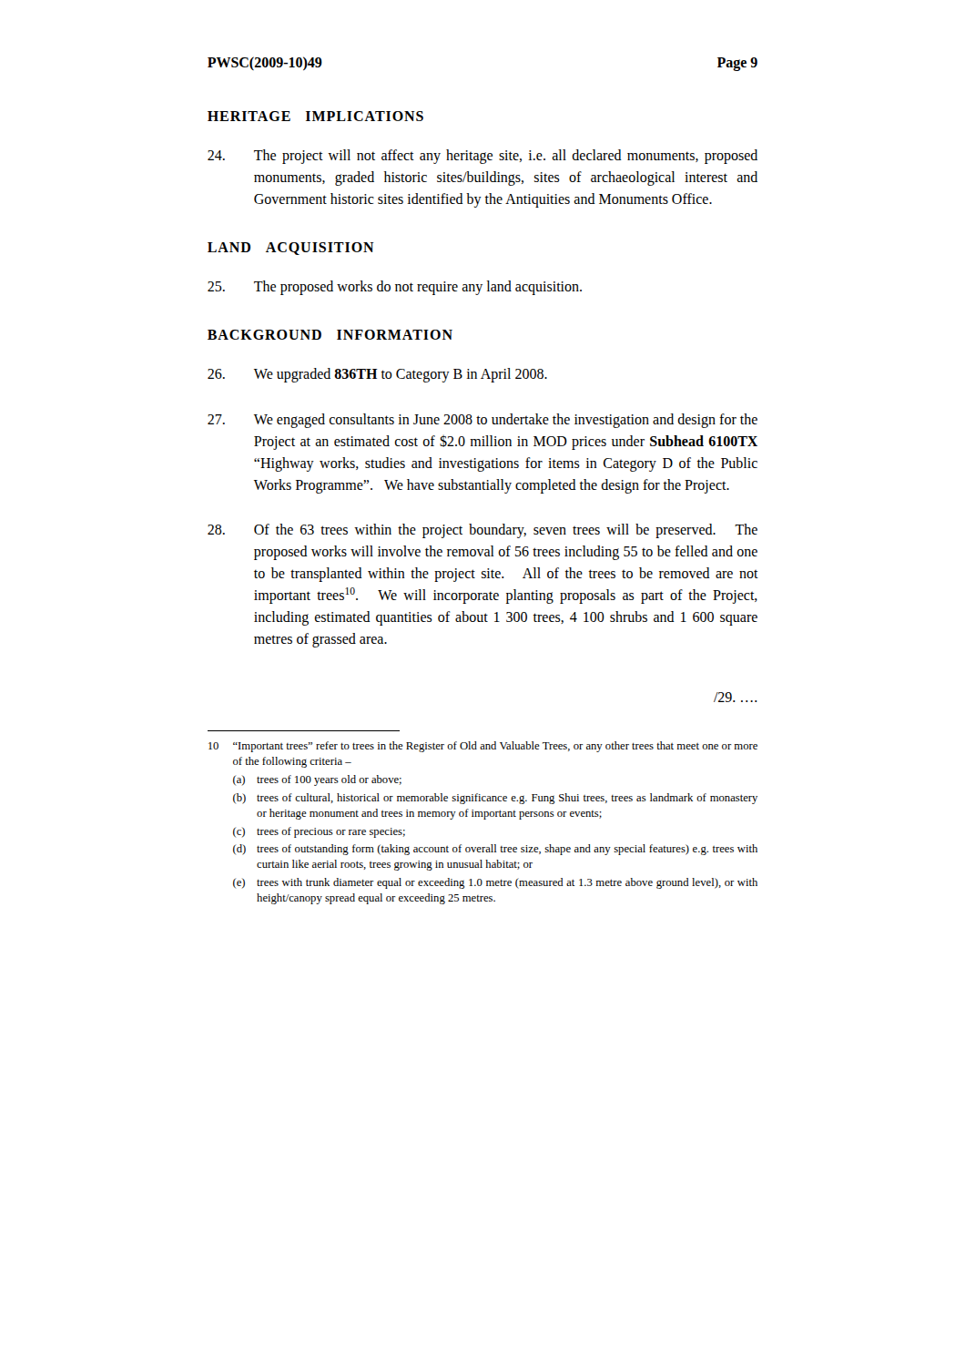PWSC(2009-10)49
Page 9
HERITAGE IMPLICATIONS
24.
The project will not affect any heritage site, i.e. all declared monuments, proposed monuments, graded historic sites/buildings, sites of archaeological interest and Government historic sites identified by the Antiquities and Monuments Office.
LAND ACQUISITION
25.
The proposed works do not require any land acquisition.
BACKGROUND INFORMATION
26.
We upgraded 836TH to Category B in April 2008.
27.
We engaged consultants in June 2008 to undertake the investigation and design for the Project at an estimated cost of $2.0 million in MOD prices under Subhead 6100TX “Highway works, studies and investigations for items in Category D of the Public Works Programme”. We have substantially completed the design for the Project.
28.
Of the 63 trees within the project boundary, seven trees will be preserved. The proposed works will involve the removal of 56 trees including 55 to be felled and one to be transplanted within the project site. All of the trees to be removed are not important trees10. We will incorporate planting proposals as part of the Project, including estimated quantities of about 1 300 trees, 4 100 shrubs and 1 600 square metres of grassed area.
/29. ….
10
“Important trees” refer to trees in the Register of Old and Valuable Trees, or any other trees that meet one or more of the following criteria –
(a) trees of 100 years old or above;
(b) trees of cultural, historical or memorable significance e.g. Fung Shui trees, trees as landmark of monastery or heritage monument and trees in memory of important persons or events;
(c) trees of precious or rare species;
(d) trees of outstanding form (taking account of overall tree size, shape and any special features) e.g. trees with curtain like aerial roots, trees growing in unusual habitat; or
(e) trees with trunk diameter equal or exceeding 1.0 metre (measured at 1.3 metre above ground level), or with height/canopy spread equal or exceeding 25 metres.